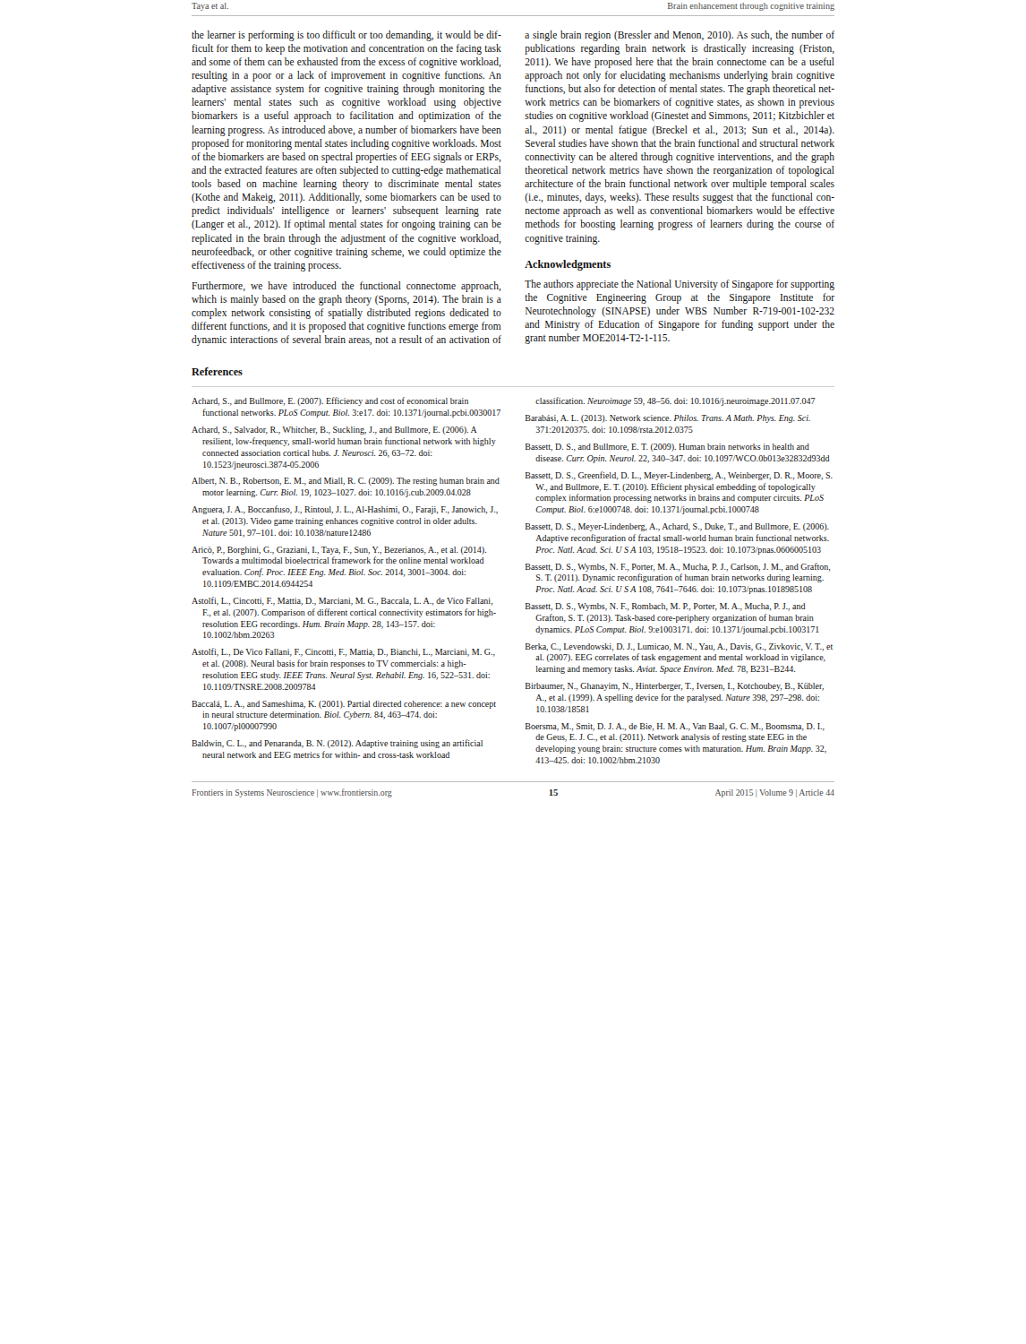Taya et al.
Brain enhancement through cognitive training
the learner is performing is too difficult or too demanding, it would be difficult for them to keep the motivation and concentration on the facing task and some of them can be exhausted from the excess of cognitive workload, resulting in a poor or a lack of improvement in cognitive functions. An adaptive assistance system for cognitive training through monitoring the learners' mental states such as cognitive workload using objective biomarkers is a useful approach to facilitation and optimization of the learning progress. As introduced above, a number of biomarkers have been proposed for monitoring mental states including cognitive workloads. Most of the biomarkers are based on spectral properties of EEG signals or ERPs, and the extracted features are often subjected to cutting-edge mathematical tools based on machine learning theory to discriminate mental states (Kothe and Makeig, 2011). Additionally, some biomarkers can be used to predict individuals' intelligence or learners' subsequent learning rate (Langer et al., 2012). If optimal mental states for ongoing training can be replicated in the brain through the adjustment of the cognitive workload, neurofeedback, or other cognitive training scheme, we could optimize the effectiveness of the training process.
Furthermore, we have introduced the functional connectome approach, which is mainly based on the graph theory (Sporns, 2014). The brain is a complex network consisting of spatially distributed regions dedicated to different functions, and it is proposed that cognitive functions emerge from dynamic interactions of several brain areas, not a result of an activation of a single brain region (Bressler and Menon, 2010). As such, the number of publications regarding brain network is drastically increasing (Friston, 2011). We have proposed here that the brain connectome can be a useful approach not only for elucidating mechanisms underlying brain cognitive functions, but also for detection of mental states. The graph theoretical network metrics can be biomarkers of cognitive states, as shown in previous studies on cognitive workload (Ginestet and Simmons, 2011; Kitzbichler et al., 2011) or mental fatigue (Breckel et al., 2013; Sun et al., 2014a). Several studies have shown that the brain functional and structural network connectivity can be altered through cognitive interventions, and the graph theoretical network metrics have shown the reorganization of topological architecture of the brain functional network over multiple temporal scales (i.e., minutes, days, weeks). These results suggest that the functional connectome approach as well as conventional biomarkers would be effective methods for boosting learning progress of learners during the course of cognitive training.
Acknowledgments
The authors appreciate the National University of Singapore for supporting the Cognitive Engineering Group at the Singapore Institute for Neurotechnology (SINAPSE) under WBS Number R-719-001-102-232 and Ministry of Education of Singapore for funding support under the grant number MOE2014-T2-1-115.
References
Achard, S., and Bullmore, E. (2007). Efficiency and cost of economical brain functional networks. PLoS Comput. Biol. 3:e17. doi: 10.1371/journal.pcbi.0030017
Achard, S., Salvador, R., Whitcher, B., Suckling, J., and Bullmore, E. (2006). A resilient, low-frequency, small-world human brain functional network with highly connected association cortical hubs. J. Neurosci. 26, 63–72. doi: 10.1523/jneurosci.3874-05.2006
Albert, N. B., Robertson, E. M., and Miall, R. C. (2009). The resting human brain and motor learning. Curr. Biol. 19, 1023–1027. doi: 10.1016/j.cub.2009.04.028
Anguera, J. A., Boccanfuso, J., Rintoul, J. L., Al-Hashimi, O., Faraji, F., Janowich, J., et al. (2013). Video game training enhances cognitive control in older adults. Nature 501, 97–101. doi: 10.1038/nature12486
Aricò, P., Borghini, G., Graziani, I., Taya, F., Sun, Y., Bezerianos, A., et al. (2014). Towards a multimodal bioelectrical framework for the online mental workload evaluation. Conf. Proc. IEEE Eng. Med. Biol. Soc. 2014, 3001–3004. doi: 10.1109/EMBC.2014.6944254
Astolfi, L., Cincotti, F., Mattia, D., Marciani, M. G., Baccala, L. A., de Vico Fallani, F., et al. (2007). Comparison of different cortical connectivity estimators for high-resolution EEG recordings. Hum. Brain Mapp. 28, 143–157. doi: 10.1002/hbm.20263
Astolfi, L., De Vico Fallani, F., Cincotti, F., Mattia, D., Bianchi, L., Marciani, M. G., et al. (2008). Neural basis for brain responses to TV commercials: a high-resolution EEG study. IEEE Trans. Neural Syst. Rehabil. Eng. 16, 522–531. doi: 10.1109/TNSRE.2008.2009784
Baccalá, L. A., and Sameshima, K. (2001). Partial directed coherence: a new concept in neural structure determination. Biol. Cybern. 84, 463–474. doi: 10.1007/pl00007990
Baldwin, C. L., and Penaranda, B. N. (2012). Adaptive training using an artificial neural network and EEG metrics for within- and cross-task workload classification. Neuroimage 59, 48–56. doi: 10.1016/j.neuroimage.2011.07.047
Barabási, A. L. (2013). Network science. Philos. Trans. A Math. Phys. Eng. Sci. 371:20120375. doi: 10.1098/rsta.2012.0375
Bassett, D. S., and Bullmore, E. T. (2009). Human brain networks in health and disease. Curr. Opin. Neurol. 22, 340–347. doi: 10.1097/WCO.0b013e32832d93dd
Bassett, D. S., Greenfield, D. L., Meyer-Lindenberg, A., Weinberger, D. R., Moore, S. W., and Bullmore, E. T. (2010). Efficient physical embedding of topologically complex information processing networks in brains and computer circuits. PLoS Comput. Biol. 6:e1000748. doi: 10.1371/journal.pcbi.1000748
Bassett, D. S., Meyer-Lindenberg, A., Achard, S., Duke, T., and Bullmore, E. (2006). Adaptive reconfiguration of fractal small-world human brain functional networks. Proc. Natl. Acad. Sci. U S A 103, 19518–19523. doi: 10.1073/pnas.0606005103
Bassett, D. S., Wymbs, N. F., Porter, M. A., Mucha, P. J., Carlson, J. M., and Grafton, S. T. (2011). Dynamic reconfiguration of human brain networks during learning. Proc. Natl. Acad. Sci. U S A 108, 7641–7646. doi: 10.1073/pnas.1018985108
Bassett, D. S., Wymbs, N. F., Rombach, M. P., Porter, M. A., Mucha, P. J., and Grafton, S. T. (2013). Task-based core-periphery organization of human brain dynamics. PLoS Comput. Biol. 9:e1003171. doi: 10.1371/journal.pcbi.1003171
Berka, C., Levendowski, D. J., Lumicao, M. N., Yau, A., Davis, G., Zivkovic, V. T., et al. (2007). EEG correlates of task engagement and mental workload in vigilance, learning and memory tasks. Aviat. Space Environ. Med. 78, B231–B244.
Birbaumer, N., Ghanayim, N., Hinterberger, T., Iversen, I., Kotchoubey, B., Kübler, A., et al. (1999). A spelling device for the paralysed. Nature 398, 297–298. doi: 10.1038/18581
Boersma, M., Smit, D. J. A., de Bie, H. M. A., Van Baal, G. C. M., Boomsma, D. I., de Geus, E. J. C., et al. (2011). Network analysis of resting state EEG in the developing young brain: structure comes with maturation. Hum. Brain Mapp. 32, 413–425. doi: 10.1002/hbm.21030
Frontiers in Systems Neuroscience | www.frontiersin.org
15
April 2015 | Volume 9 | Article 44